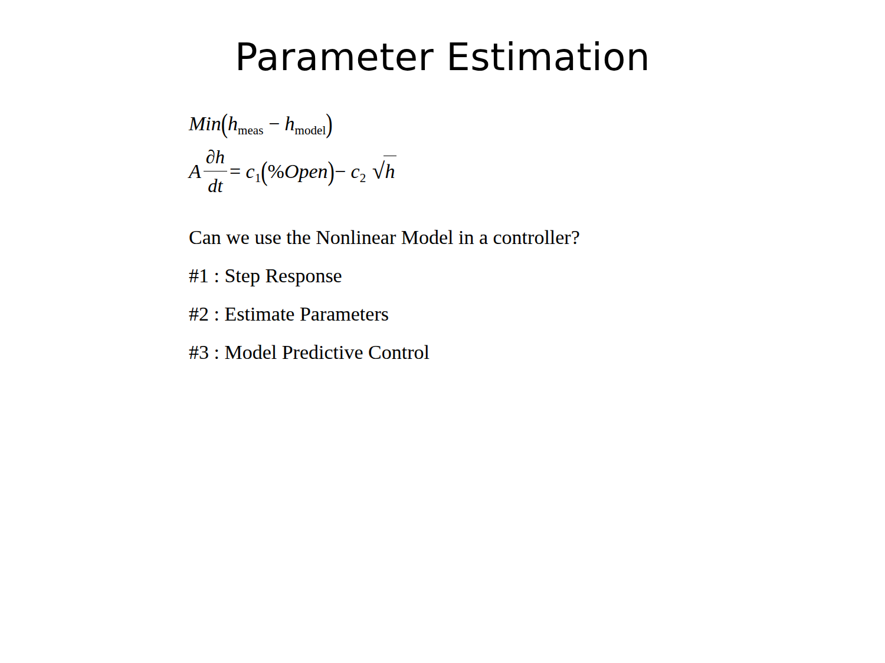Parameter Estimation
Min(hmeas − hmodel)
A∂h dt= c1(%Open)− c2 h
Can we use the Nonlinear Model in a controller?
#1 : Step Response
#2 : Estimate Parameters
#3 : Model Predictive Control